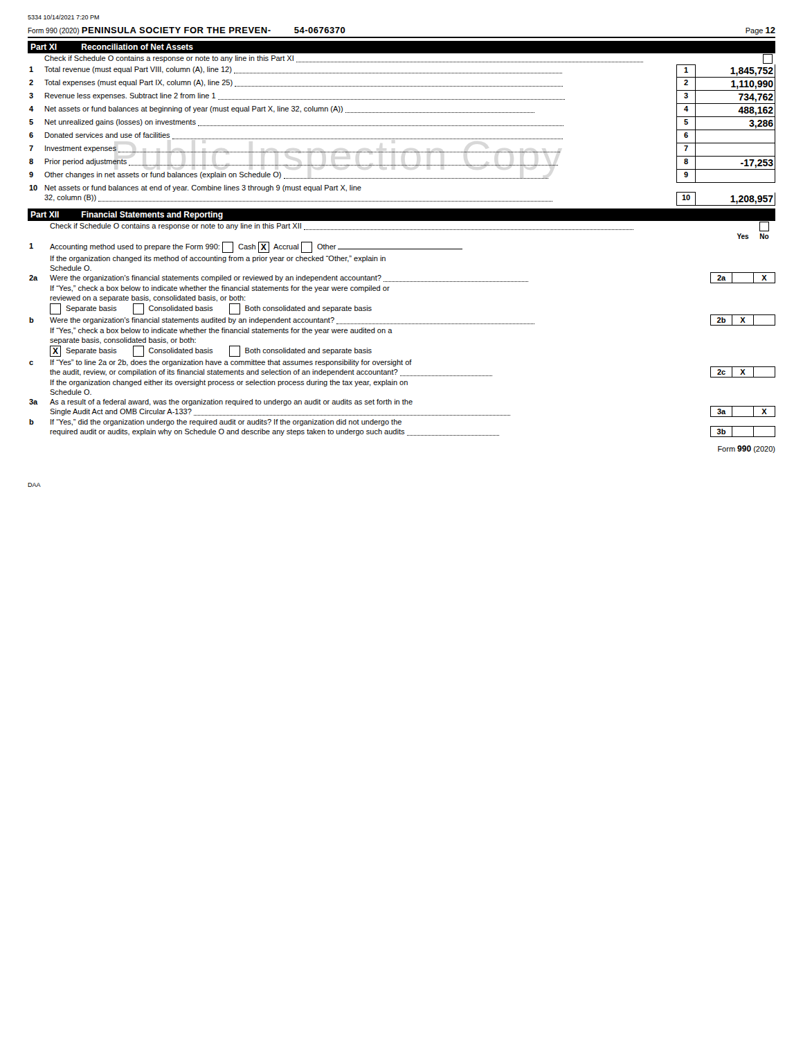Public Inspection Copy
5334 10/14/2021 7:20 PM
Form 990 (2020) PENINSULA SOCIETY FOR THE PREVEN- 54-0676370
Page 12
Part XI Reconciliation of Net Assets
| | Check if Schedule O contains a response or note to any line in this Part XI | | |
| 1 | Total revenue (must equal Part VIII, column (A), line 12) | 1 | 1,845,752 |
| 2 | Total expenses (must equal Part IX, column (A), line 25) | 2 | 1,110,990 |
| 3 | Revenue less expenses. Subtract line 2 from line 1 | 3 | 734,762 |
| 4 | Net assets or fund balances at beginning of year (must equal Part X, line 32, column (A)) | 4 | 488,162 |
| 5 | Net unrealized gains (losses) on investments | 5 | 3,286 |
| 6 | Donated services and use of facilities | 6 | |
| 7 | Investment expenses | 7 | |
| 8 | Prior period adjustments | 8 | -17,253 |
| 9 | Other changes in net assets or fund balances (explain on Schedule O) | 9 | |
| 10 | Net assets or fund balances at end of year. Combine lines 3 through 9 (must equal Part X, line | | |
| | 32, column (B)) | 10 | 1,208,957 |
Part XII Financial Statements and Reporting
| | Check if Schedule O contains a response or note to any line in this Part XII | | | |
| | | | Yes | No |
| 1 | Accounting method used to prepare the Form 990: Cash X Accrual Other | | | |
| | If the organization changed its method of accounting from a prior year or checked “Other,” explain in | | | |
| | Schedule O. | | | |
| 2a | Were the organization's financial statements compiled or reviewed by an independent accountant? | 2a | | X |
| | If “Yes,” check a box below to indicate whether the financial statements for the year were compiled or | | | |
| | reviewed on a separate basis, consolidated basis, or both: | | | |
| | Separate basis Consolidated basis Both consolidated and separate basis | | | |
| b | Were the organization's financial statements audited by an independent accountant? | 2b | X | |
| | If “Yes,” check a box below to indicate whether the financial statements for the year were audited on a | | | |
| | separate basis, consolidated basis, or both: | | | |
| | X Separate basis Consolidated basis Both consolidated and separate basis | | | |
| c | If “Yes” to line 2a or 2b, does the organization have a committee that assumes responsibility for oversight of | | | |
| | the audit, review, or compilation of its financial statements and selection of an independent accountant? | 2c | X | |
| | If the organization changed either its oversight process or selection process during the tax year, explain on | | | |
| | Schedule O. | | | |
| 3a | As a result of a federal award, was the organization required to undergo an audit or audits as set forth in the | | | |
| | Single Audit Act and OMB Circular A-133? | 3a | | X |
| b | If “Yes,” did the organization undergo the required audit or audits? If the organization did not undergo the | | | |
| | required audit or audits, explain why on Schedule O and describe any steps taken to undergo such audits | 3b | | |
Form 990 (2020)
DAA